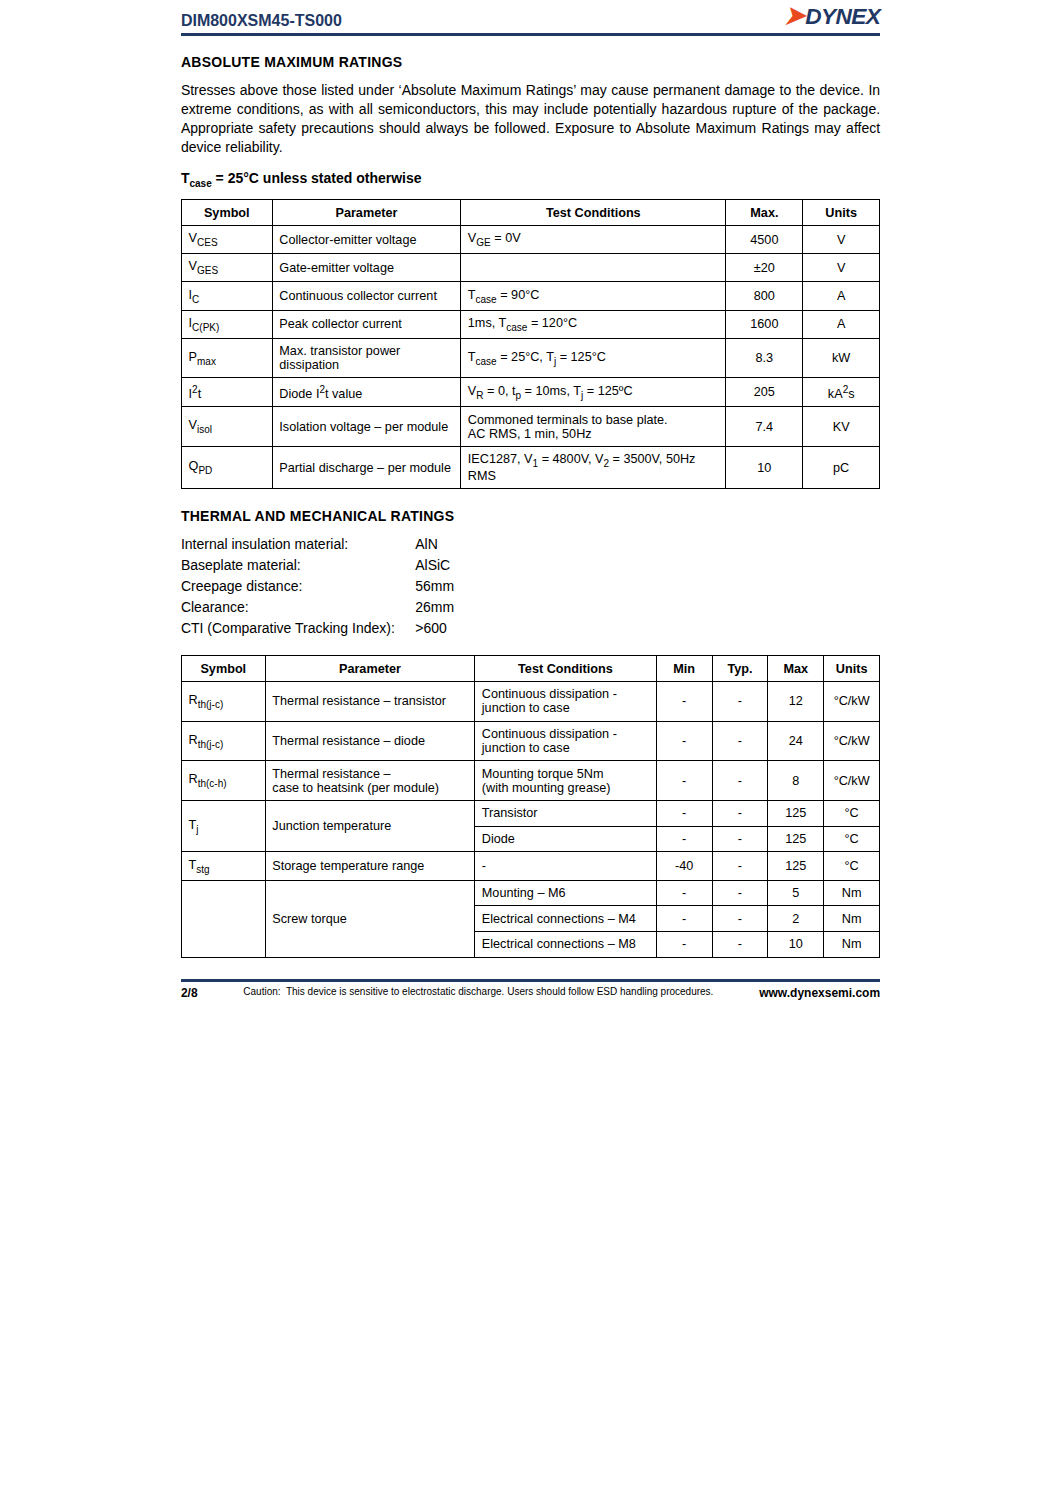DIM800XSM45-TS000
➤DYNEX
ABSOLUTE MAXIMUM RATINGS
Stresses above those listed under ‘Absolute Maximum Ratings’ may cause permanent damage to the device. In extreme conditions, as with all semiconductors, this may include potentially hazardous rupture of the package. Appropriate safety precautions should always be followed. Exposure to Absolute Maximum Ratings may affect device reliability.
Tcase = 25°C unless stated otherwise
| Symbol | Parameter | Test Conditions | Max. | Units |
| --- | --- | --- | --- | --- |
| V CES | Collector-emitter voltage | V GE = 0V | 4500 | V |
| V GES | Gate-emitter voltage | | ±20 | V |
| I C | Continuous collector current | T case = 90°C | 800 | A |
| I C(PK) | Peak collector current | 1ms, T case = 120°C | 1600 | A |
| P max | Max. transistor power dissipation | T case = 25°C, T j = 125°C | 8.3 | kW |
| I 2 t | Diode I 2 t value | V R = 0, t p = 10ms, T j = 125ºC | 205 | kA 2 s |
| V isol | Isolation voltage – per module | Commoned terminals to base plate. AC RMS, 1 min, 50Hz | 7.4 | KV |
| Q PD | Partial discharge – per module | IEC1287, V 1 = 4800V, V 2 = 3500V, 50Hz RMS | 10 | pC |
THERMAL AND MECHANICAL RATINGS
Internal insulation material:
AlN
Baseplate material:
AlSiC
Creepage distance:
56mm
Clearance:
26mm
CTI (Comparative Tracking Index):
>600
| Symbol | Parameter | Test Conditions | Min | Typ. | Max | Units |
| --- | --- | --- | --- | --- | --- | --- |
| R th(j-c) | Thermal resistance – transistor | Continuous dissipation - junction to case | - | - | 12 | °C/kW |
| R th(j-c) | Thermal resistance – diode | Continuous dissipation - junction to case | - | - | 24 | °C/kW |
| R th(c-h) | Thermal resistance – case to heatsink (per module) | Mounting torque 5Nm (with mounting grease) | - | - | 8 | °C/kW |
| T j | Junction temperature | Transistor | - | - | 125 | °C |
| Diode | - | - | 125 | °C |
| T stg | Storage temperature range | - | -40 | - | 125 | °C |
| | Screw torque | Mounting – M6 | - | - | 5 | Nm |
| Electrical connections – M4 | - | - | 2 | Nm |
| Electrical connections – M8 | - | - | 10 | Nm |
2/8
Caution: This device is sensitive to electrostatic discharge. Users should follow ESD handling procedures.
www.dynexsemi.com